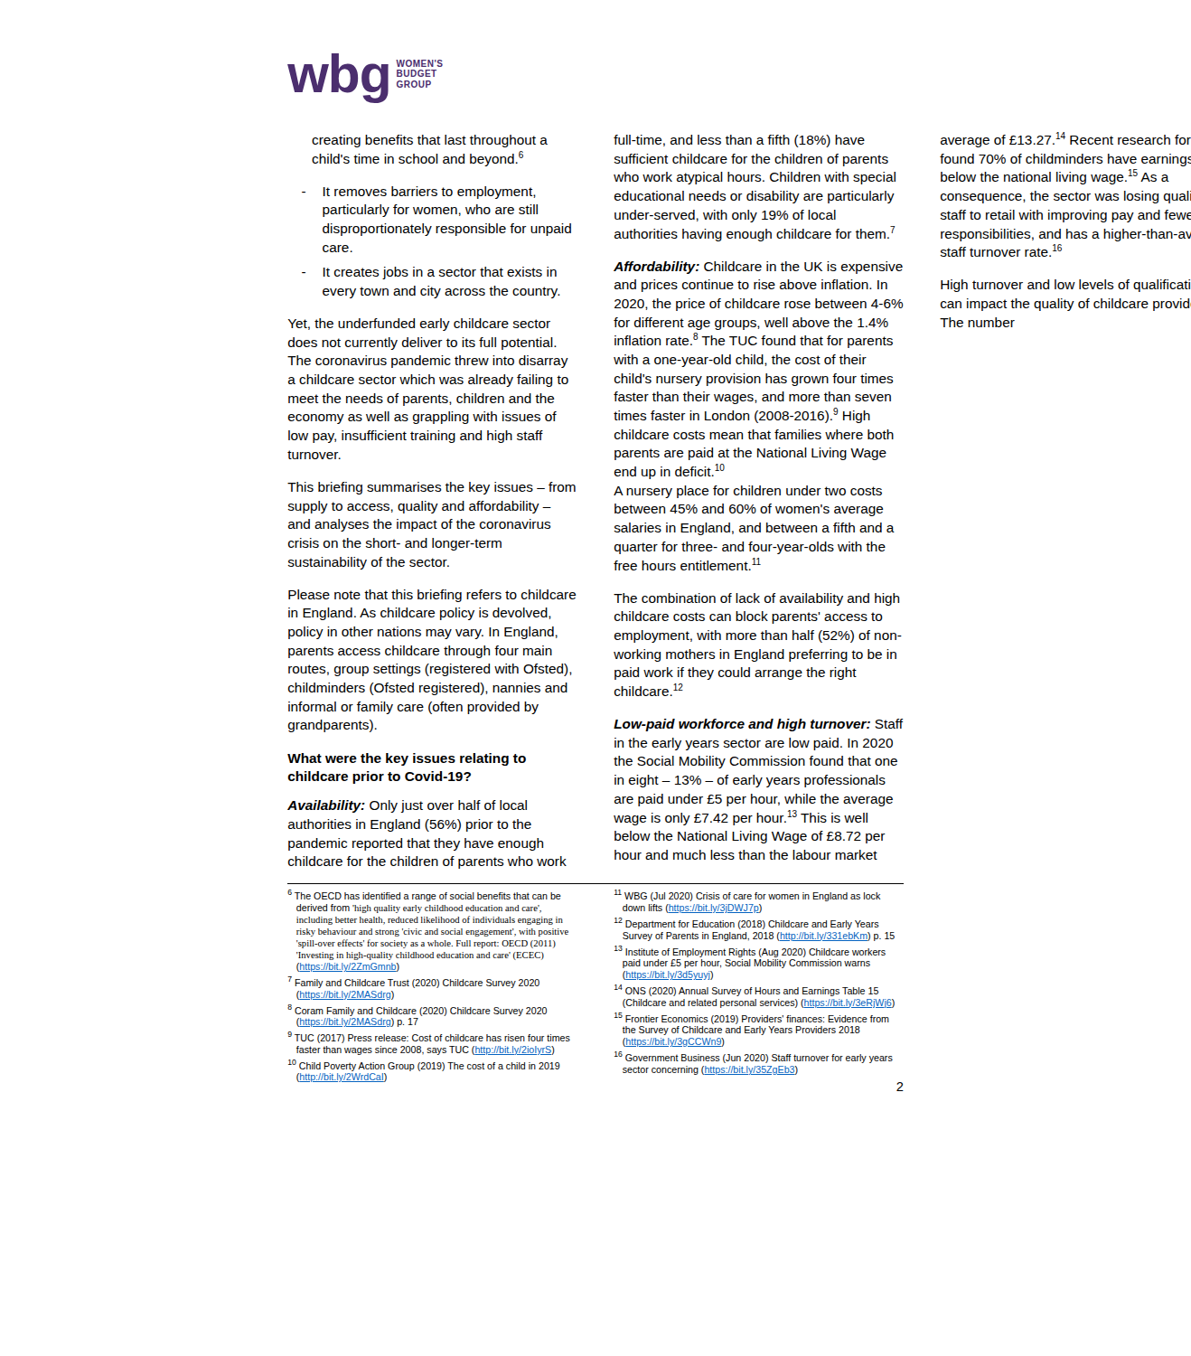wbg WOMEN'S
BUDGET
GROUP
creating benefits that last throughout a child's time in school and beyond.6
It removes barriers to employment, particularly for women, who are still disproportionately responsible for unpaid care.
It creates jobs in a sector that exists in every town and city across the country.
Yet, the underfunded early childcare sector does not currently deliver to its full potential. The coronavirus pandemic threw into disarray a childcare sector which was already failing to meet the needs of parents, children and the economy as well as grappling with issues of low pay, insufficient training and high staff turnover.
This briefing summarises the key issues – from supply to access, quality and affordability – and analyses the impact of the coronavirus crisis on the short- and longer-term sustainability of the sector.
Please note that this briefing refers to childcare in England. As childcare policy is devolved, policy in other nations may vary. In England, parents access childcare through four main routes, group settings (registered with Ofsted), childminders (Ofsted registered), nannies and informal or family care (often provided by grandparents).
What were the key issues relating to childcare prior to Covid-19?
Availability: Only just over half of local authorities in England (56%) prior to the pandemic reported that they have enough childcare for the children of parents who work full-time, and less than a fifth (18%) have sufficient childcare for the children of parents who work atypical hours. Children with special educational needs or disability are particularly under-served, with only 19% of local authorities having enough childcare for them.7
Affordability: Childcare in the UK is expensive and prices continue to rise above inflation. In 2020, the price of childcare rose between 4-6% for different age groups, well above the 1.4% inflation rate.8 The TUC found that for parents with a one-year-old child, the cost of their child's nursery provision has grown four times faster than their wages, and more than seven times faster in London (2008-2016).9 High childcare costs mean that families where both parents are paid at the National Living Wage end up in deficit.10
A nursery place for children under two costs between 45% and 60% of women's average salaries in England, and between a fifth and a quarter for three- and four-year-olds with the free hours entitlement.11
The combination of lack of availability and high childcare costs can block parents' access to employment, with more than half (52%) of non-working mothers in England preferring to be in paid work if they could arrange the right childcare.12
Low-paid workforce and high turnover: Staff in the early years sector are low paid. In 2020 the Social Mobility Commission found that one in eight – 13% – of early years professionals are paid under £5 per hour, while the average wage is only £7.42 per hour.13 This is well below the National Living Wage of £8.72 per hour and much less than the labour market average of £13.27.14 Recent research for DfE found 70% of childminders have earnings at or below the national living wage.15 As a consequence, the sector was losing qualified staff to retail with improving pay and fewer responsibilities, and has a higher-than-average staff turnover rate.16
High turnover and low levels of qualification can impact the quality of childcare provided. The number
6 The OECD has identified a range of social benefits that can be derived from 'high quality early childhood education and care', including better health, reduced likelihood of individuals engaging in risky behaviour and strong 'civic and social engagement', with positive 'spill-over effects' for society as a whole. Full report: OECD (2011) 'Investing in high-quality childhood education and care' (ECEC) (https://bit.ly/2ZmGmnb)
7 Family and Childcare Trust (2020) Childcare Survey 2020 (https://bit.ly/2MASdrg)
8 Coram Family and Childcare (2020) Childcare Survey 2020 (https://bit.ly/2MASdrg) p. 17
9 TUC (2017) Press release: Cost of childcare has risen four times faster than wages since 2008, says TUC (http://bit.ly/2ioIyrS)
10 Child Poverty Action Group (2019) The cost of a child in 2019 (http://bit.ly/2WrdCaI)
11 WBG (Jul 2020) Crisis of care for women in England as lock down lifts (https://bit.ly/3jDWJ7p)
12 Department for Education (2018) Childcare and Early Years Survey of Parents in England, 2018 (http://bit.ly/331ebKm) p. 15
13 Institute of Employment Rights (Aug 2020) Childcare workers paid under £5 per hour, Social Mobility Commission warns (https://bit.ly/3d5yuyj)
14 ONS (2020) Annual Survey of Hours and Earnings Table 15 (Childcare and related personal services) (https://bit.ly/3eRjWj6)
15 Frontier Economics (2019) Providers' finances: Evidence from the Survey of Childcare and Early Years Providers 2018 (https://bit.ly/3gCCWn9)
16 Government Business (Jun 2020) Staff turnover for early years sector concerning (https://bit.ly/35ZgEb3)
2